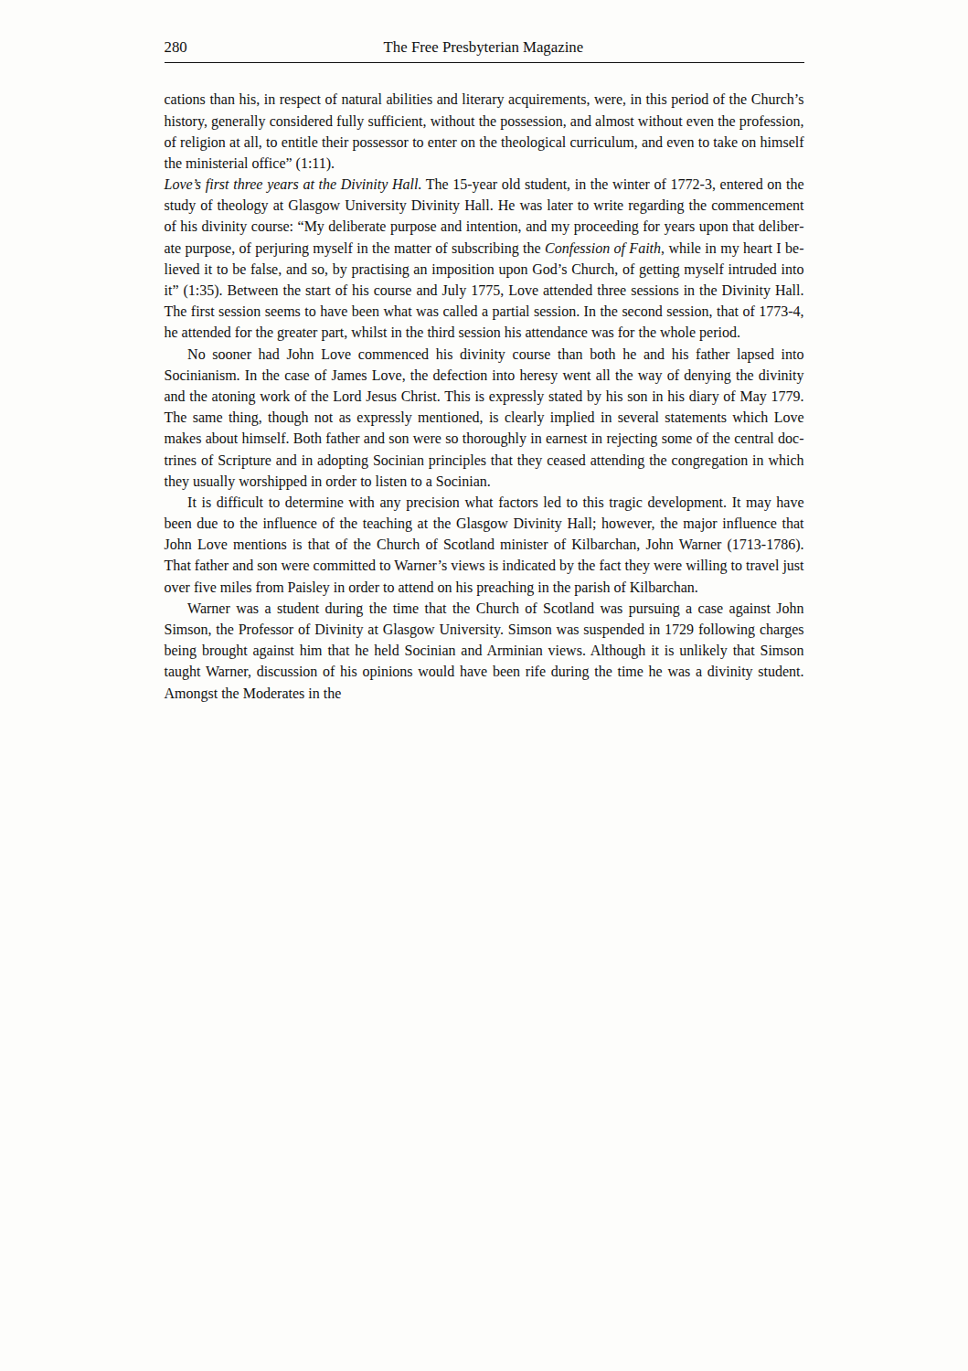280 The Free Presbyterian Magazine
cations than his, in respect of natural abilities and literary acquirements, were, in this period of the Church’s history, generally considered fully sufficient, without the possession, and almost without even the profession, of religion at all, to entitle their possessor to enter on the theological curriculum, and even to take on himself the ministerial office” (1:11).
Love’s first three years at the Divinity Hall. The 15-year old student, in the winter of 1772-3, entered on the study of theology at Glasgow University Divinity Hall. He was later to write regarding the commencement of his divinity course: “My deliberate purpose and intention, and my proceeding for years upon that deliberate purpose, of perjuring myself in the matter of subscribing the Confession of Faith, while in my heart I believed it to be false, and so, by practising an imposition upon God’s Church, of getting myself intruded into it” (1:35). Between the start of his course and July 1775, Love attended three sessions in the Divinity Hall. The first session seems to have been what was called a partial session. In the second session, that of 1773-4, he attended for the greater part, whilst in the third session his attendance was for the whole period.
No sooner had John Love commenced his divinity course than both he and his father lapsed into Socinianism. In the case of James Love, the defection into heresy went all the way of denying the divinity and the atoning work of the Lord Jesus Christ. This is expressly stated by his son in his diary of May 1779. The same thing, though not as expressly mentioned, is clearly implied in several statements which Love makes about himself. Both father and son were so thoroughly in earnest in rejecting some of the central doctrines of Scripture and in adopting Socinian principles that they ceased attending the congregation in which they usually worshipped in order to listen to a Socinian.
It is difficult to determine with any precision what factors led to this tragic development. It may have been due to the influence of the teaching at the Glasgow Divinity Hall; however, the major influence that John Love mentions is that of the Church of Scotland minister of Kilbarchan, John Warner (1713-1786). That father and son were committed to Warner’s views is indicated by the fact they were willing to travel just over five miles from Paisley in order to attend on his preaching in the parish of Kilbarchan.
Warner was a student during the time that the Church of Scotland was pursuing a case against John Simson, the Professor of Divinity at Glasgow University. Simson was suspended in 1729 following charges being brought against him that he held Socinian and Arminian views. Although it is unlikely that Simson taught Warner, discussion of his opinions would have been rife during the time he was a divinity student. Amongst the Moderates in the